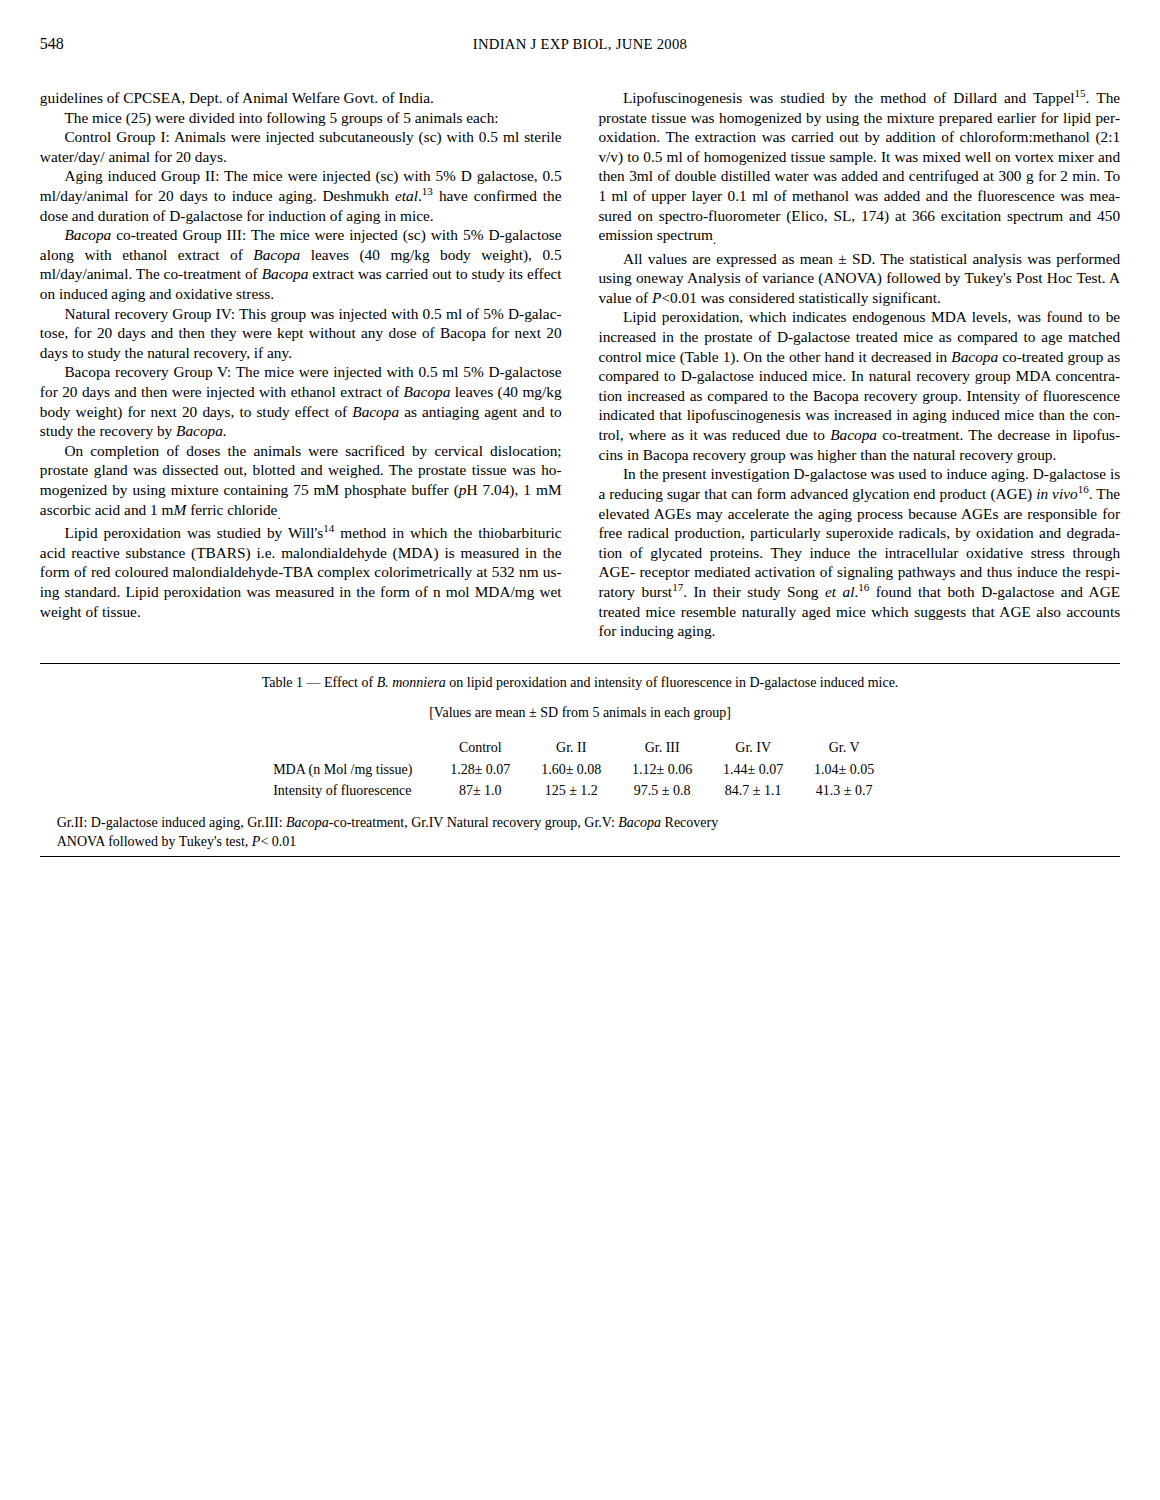548
INDIAN J EXP BIOL, JUNE 2008
guidelines of CPCSEA, Dept. of Animal Welfare Govt. of India.
The mice (25) were divided into following 5 groups of 5 animals each:
Control Group I: Animals were injected subcutaneously (sc) with 0.5 ml sterile water/day/ animal for 20 days.
Aging induced Group II: The mice were injected (sc) with 5% D galactose, 0.5 ml/day/animal for 20 days to induce aging. Deshmukh etal.13 have confirmed the dose and duration of D-galactose for induction of aging in mice.
Bacopa co-treated Group III: The mice were injected (sc) with 5% D-galactose along with ethanol extract of Bacopa leaves (40 mg/kg body weight), 0.5 ml/day/animal. The co-treatment of Bacopa extract was carried out to study its effect on induced aging and oxidative stress.
Natural recovery Group IV: This group was injected with 0.5 ml of 5% D-galactose, for 20 days and then they were kept without any dose of Bacopa for next 20 days to study the natural recovery, if any.
Bacopa recovery Group V: The mice were injected with 0.5 ml 5% D-galactose for 20 days and then were injected with ethanol extract of Bacopa leaves (40 mg/kg body weight) for next 20 days, to study effect of Bacopa as antiaging agent and to study the recovery by Bacopa.
On completion of doses the animals were sacrificed by cervical dislocation; prostate gland was dissected out, blotted and weighed. The prostate tissue was homogenized by using mixture containing 75 mM phosphate buffer (p H 7.04), 1 mM ascorbic acid and 1 mM ferric chloride.
Lipid peroxidation was studied by Will's14 method in which the thiobarbituric acid reactive substance (TBARS) i.e. malondialdehyde (MDA) is measured in the form of red coloured malondialdehyde-TBA complex colorimetrically at 532 nm using standard. Lipid peroxidation was measured in the form of n mol MDA/mg wet weight of tissue.
Lipofuscinogenesis was studied by the method of Dillard and Tappel15. The prostate tissue was homogenized by using the mixture prepared earlier for lipid peroxidation. The extraction was carried out by addition of chloroform:methanol (2:1 v/v) to 0.5 ml of homogenized tissue sample. It was mixed well on vortex mixer and then 3ml of double distilled water was added and centrifuged at 300 g for 2 min. To 1 ml of upper layer 0.1 ml of methanol was added and the fluorescence was measured on spectro-fluorometer (Elico, SL, 174) at 366 excitation spectrum and 450 emission spectrum.
All values are expressed as mean ± SD. The statistical analysis was performed using oneway Analysis of variance (ANOVA) followed by Tukey's Post Hoc Test. A value of P<0.01 was considered statistically significant.
Lipid peroxidation, which indicates endogenous MDA levels, was found to be increased in the prostate of D-galactose treated mice as compared to age matched control mice (Table 1). On the other hand it decreased in Bacopa co-treated group as compared to D-galactose induced mice. In natural recovery group MDA concentration increased as compared to the Bacopa recovery group. Intensity of fluorescence indicated that lipofuscinogenesis was increased in aging induced mice than the control, where as it was reduced due to Bacopa co-treatment. The decrease in lipofuscins in Bacopa recovery group was higher than the natural recovery group.
In the present investigation D-galactose was used to induce aging. D-galactose is a reducing sugar that can form advanced glycation end product (AGE) in vivo16. The elevated AGEs may accelerate the aging process because AGEs are responsible for free radical production, particularly superoxide radicals, by oxidation and degradation of glycated proteins. They induce the intracellular oxidative stress through AGE- receptor mediated activation of signaling pathways and thus induce the respiratory burst17. In their study Song et al.16 found that both D-galactose and AGE treated mice resemble naturally aged mice which suggests that AGE also accounts for inducing aging.
Table 1 — Effect of B. monniera on lipid peroxidation and intensity of fluorescence in D-galactose induced mice.
[Values are mean ± SD from 5 animals in each group]
| | Control | Gr. II | Gr. III | Gr. IV | Gr. V |
| --- | --- | --- | --- | --- | --- |
| MDA (n Mol /mg tissue) | 1.28± 0.07 | 1.60± 0.08 | 1.12± 0.06 | 1.44± 0.07 | 1.04± 0.05 |
| Intensity of fluorescence | 87± 1.0 | 125 ± 1.2 | 97.5 ± 0.8 | 84.7 ± 1.1 | 41.3 ± 0.7 |
Gr.II: D-galactose induced aging, Gr.III: Bacopa-co-treatment, Gr.IV Natural recovery group, Gr.V: Bacopa Recovery
ANOVA followed by Tukey's test, P< 0.01